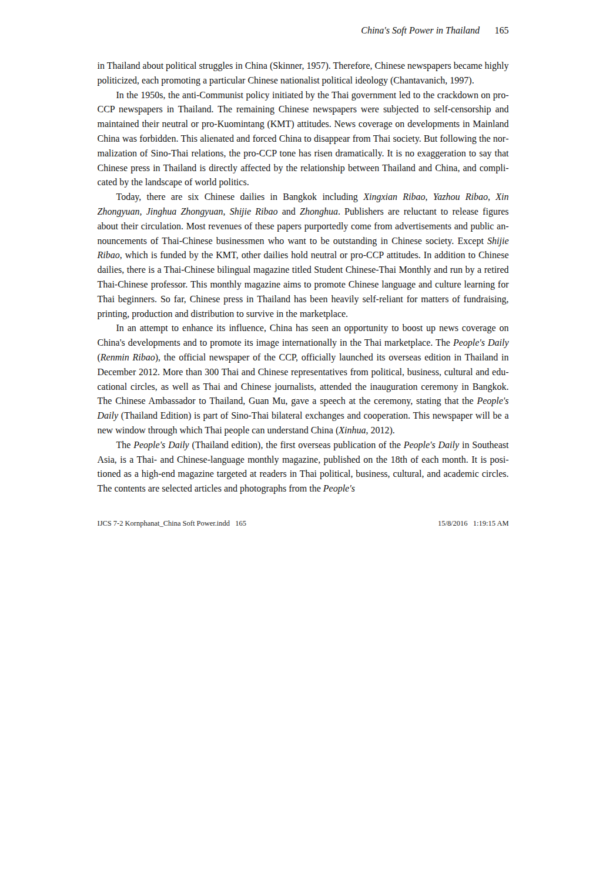China's Soft Power in Thailand 165
in Thailand about political struggles in China (Skinner, 1957). Therefore, Chinese newspapers became highly politicized, each promoting a particular Chinese nationalist political ideology (Chantavanich, 1997).
In the 1950s, the anti-Communist policy initiated by the Thai government led to the crackdown on pro-CCP newspapers in Thailand. The remaining Chinese newspapers were subjected to self-censorship and maintained their neutral or pro-Kuomintang (KMT) attitudes. News coverage on developments in Mainland China was forbidden. This alienated and forced China to disappear from Thai society. But following the normalization of Sino-Thai relations, the pro-CCP tone has risen dramatically. It is no exaggeration to say that Chinese press in Thailand is directly affected by the relationship between Thailand and China, and complicated by the landscape of world politics.
Today, there are six Chinese dailies in Bangkok including Xingxian Ribao, Yazhou Ribao, Xin Zhongyuan, Jinghua Zhongyuan, Shijie Ribao and Zhonghua. Publishers are reluctant to release figures about their circulation. Most revenues of these papers purportedly come from advertisements and public announcements of Thai-Chinese businessmen who want to be outstanding in Chinese society. Except Shijie Ribao, which is funded by the KMT, other dailies hold neutral or pro-CCP attitudes. In addition to Chinese dailies, there is a Thai-Chinese bilingual magazine titled Student Chinese-Thai Monthly and run by a retired Thai-Chinese professor. This monthly magazine aims to promote Chinese language and culture learning for Thai beginners. So far, Chinese press in Thailand has been heavily self-reliant for matters of fundraising, printing, production and distribution to survive in the marketplace.
In an attempt to enhance its influence, China has seen an opportunity to boost up news coverage on China's developments and to promote its image internationally in the Thai marketplace. The People's Daily (Renmin Ribao), the official newspaper of the CCP, officially launched its overseas edition in Thailand in December 2012. More than 300 Thai and Chinese representatives from political, business, cultural and educational circles, as well as Thai and Chinese journalists, attended the inauguration ceremony in Bangkok. The Chinese Ambassador to Thailand, Guan Mu, gave a speech at the ceremony, stating that the People's Daily (Thailand Edition) is part of Sino-Thai bilateral exchanges and cooperation. This newspaper will be a new window through which Thai people can understand China (Xinhua, 2012).
The People's Daily (Thailand edition), the first overseas publication of the People's Daily in Southeast Asia, is a Thai- and Chinese-language monthly magazine, published on the 18th of each month. It is positioned as a high-end magazine targeted at readers in Thai political, business, cultural, and academic circles. The contents are selected articles and photographs from the People's
IJCS 7-2 Kornphanat_China Soft Power.indd 165 15/8/2016 1:19:15 AM